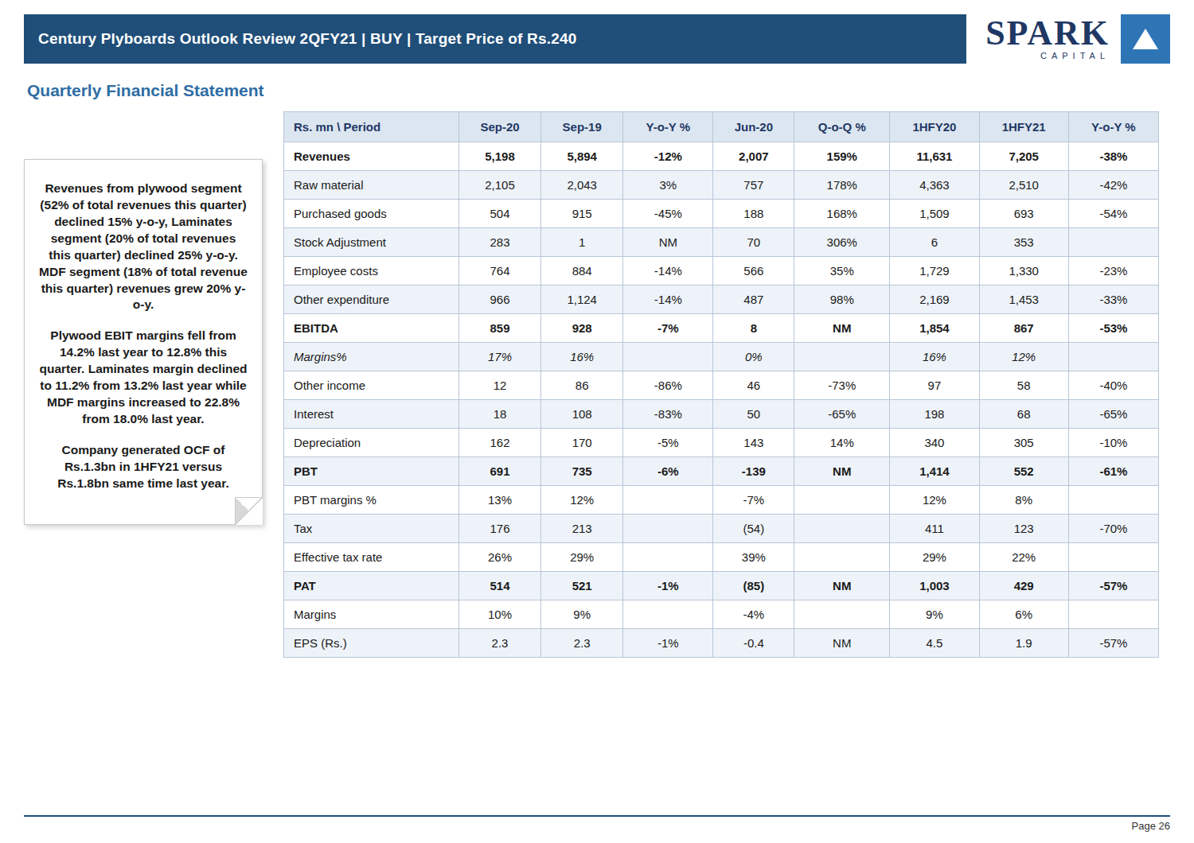Century Plyboards Outlook Review 2QFY21 | BUY | Target Price of Rs.240
SPARK
CAPITAL
Quarterly Financial Statement
Revenues from plywood segment (52% of total revenues this quarter) declined 15% y-o-y, Laminates segment (20% of total revenues this quarter) declined 25% y-o-y. MDF segment (18% of total revenue this quarter) revenues grew 20% y-o-y.
Plywood EBIT margins fell from 14.2% last year to 12.8% this quarter. Laminates margin declined to 11.2% from 13.2% last year while MDF margins increased to 22.8% from 18.0% last year.
Company generated OCF of Rs.1.3bn in 1HFY21 versus Rs.1.8bn same time last year.
| Rs. mn \ Period | Sep-20 | Sep-19 | Y-o-Y % | Jun-20 | Q-o-Q % | 1HFY20 | 1HFY21 | Y-o-Y % |
| --- | --- | --- | --- | --- | --- | --- | --- | --- |
| Revenues | 5,198 | 5,894 | -12% | 2,007 | 159% | 11,631 | 7,205 | -38% |
| Raw material | 2,105 | 2,043 | 3% | 757 | 178% | 4,363 | 2,510 | -42% |
| Purchased goods | 504 | 915 | -45% | 188 | 168% | 1,509 | 693 | -54% |
| Stock Adjustment | 283 | 1 | NM | 70 | 306% | 6 | 353 | |
| Employee costs | 764 | 884 | -14% | 566 | 35% | 1,729 | 1,330 | -23% |
| Other expenditure | 966 | 1,124 | -14% | 487 | 98% | 2,169 | 1,453 | -33% |
| EBITDA | 859 | 928 | -7% | 8 | NM | 1,854 | 867 | -53% |
| Margins% | 17% | 16% | | 0% | | 16% | 12% | |
| Other income | 12 | 86 | -86% | 46 | -73% | 97 | 58 | -40% |
| Interest | 18 | 108 | -83% | 50 | -65% | 198 | 68 | -65% |
| Depreciation | 162 | 170 | -5% | 143 | 14% | 340 | 305 | -10% |
| PBT | 691 | 735 | -6% | -139 | NM | 1,414 | 552 | -61% |
| PBT margins % | 13% | 12% | | -7% | | 12% | 8% | |
| Tax | 176 | 213 | | (54) | | 411 | 123 | -70% |
| Effective tax rate | 26% | 29% | | 39% | | 29% | 22% | |
| PAT | 514 | 521 | -1% | (85) | NM | 1,003 | 429 | -57% |
| Margins | 10% | 9% | | -4% | | 9% | 6% | |
| EPS (Rs.) | 2.3 | 2.3 | -1% | -0.4 | NM | 4.5 | 1.9 | -57% |
Page 26